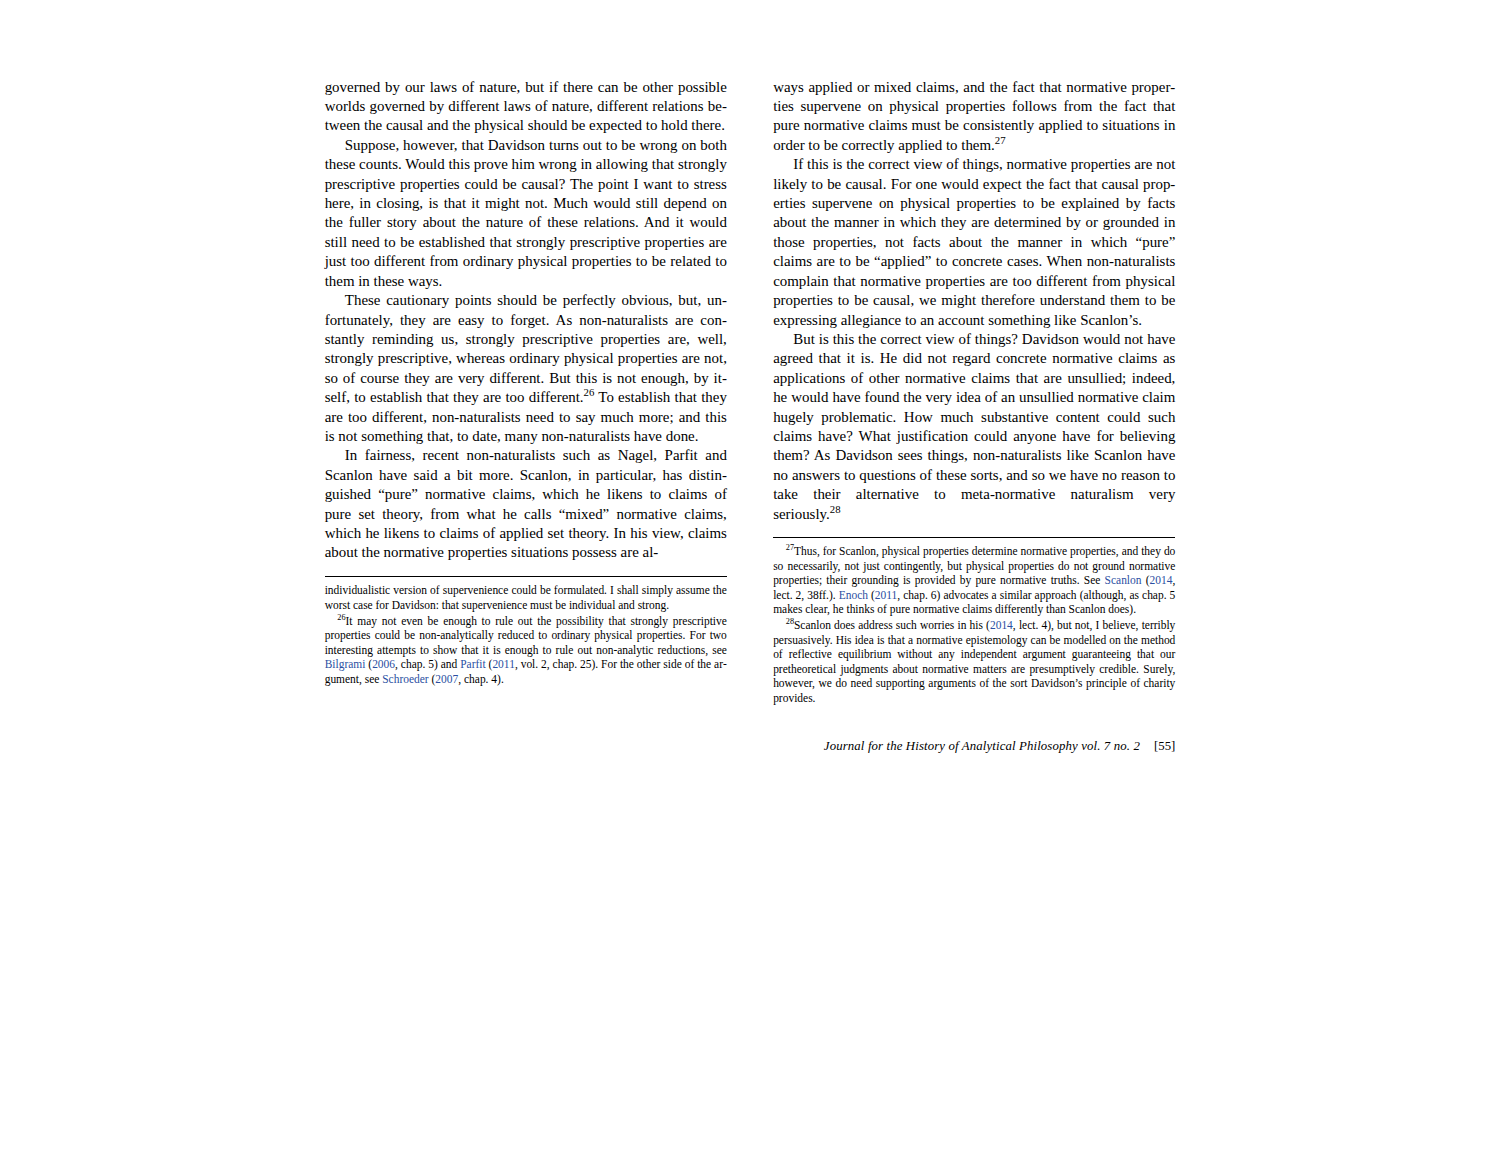governed by our laws of nature, but if there can be other possible worlds governed by different laws of nature, different relations between the causal and the physical should be expected to hold there.
Suppose, however, that Davidson turns out to be wrong on both these counts. Would this prove him wrong in allowing that strongly prescriptive properties could be causal? The point I want to stress here, in closing, is that it might not. Much would still depend on the fuller story about the nature of these relations. And it would still need to be established that strongly prescriptive properties are just too different from ordinary physical properties to be related to them in these ways.
These cautionary points should be perfectly obvious, but, unfortunately, they are easy to forget. As non-naturalists are constantly reminding us, strongly prescriptive properties are, well, strongly prescriptive, whereas ordinary physical properties are not, so of course they are very different. But this is not enough, by itself, to establish that they are too different.26 To establish that they are too different, non-naturalists need to say much more; and this is not something that, to date, many non-naturalists have done.
In fairness, recent non-naturalists such as Nagel, Parfit and Scanlon have said a bit more. Scanlon, in particular, has distinguished “pure” normative claims, which he likens to claims of pure set theory, from what he calls “mixed” normative claims, which he likens to claims of applied set theory. In his view, claims about the normative properties situations possess are al-
individualistic version of supervenience could be formulated. I shall simply assume the worst case for Davidson: that supervenience must be individual and strong.
26It may not even be enough to rule out the possibility that strongly prescriptive properties could be non-analytically reduced to ordinary physical properties. For two interesting attempts to show that it is enough to rule out non-analytic reductions, see Bilgrami (2006, chap. 5) and Parfit (2011, vol. 2, chap. 25). For the other side of the argument, see Schroeder (2007, chap. 4).
ways applied or mixed claims, and the fact that normative properties supervene on physical properties follows from the fact that pure normative claims must be consistently applied to situations in order to be correctly applied to them.27
If this is the correct view of things, normative properties are not likely to be causal. For one would expect the fact that causal properties supervene on physical properties to be explained by facts about the manner in which they are determined by or grounded in those properties, not facts about the manner in which “pure” claims are to be “applied” to concrete cases. When non-naturalists complain that normative properties are too different from physical properties to be causal, we might therefore understand them to be expressing allegiance to an account something like Scanlon’s.
But is this the correct view of things? Davidson would not have agreed that it is. He did not regard concrete normative claims as applications of other normative claims that are unsullied; indeed, he would have found the very idea of an unsullied normative claim hugely problematic. How much substantive content could such claims have? What justification could anyone have for believing them? As Davidson sees things, non-naturalists like Scanlon have no answers to questions of these sorts, and so we have no reason to take their alternative to meta-normative naturalism very seriously.28
27Thus, for Scanlon, physical properties determine normative properties, and they do so necessarily, not just contingently, but physical properties do not ground normative properties; their grounding is provided by pure normative truths. See Scanlon (2014, lect. 2, 38ff.). Enoch (2011, chap. 6) advocates a similar approach (although, as chap. 5 makes clear, he thinks of pure normative claims differently than Scanlon does).
28Scanlon does address such worries in his (2014, lect. 4), but not, I believe, terribly persuasively. His idea is that a normative epistemology can be modelled on the method of reflective equilibrium without any independent argument guaranteeing that our pretheoretical judgments about normative matters are presumptively credible. Surely, however, we do need supporting arguments of the sort Davidson’s principle of charity provides.
Journal for the History of Analytical Philosophy vol. 7 no. 2[55]